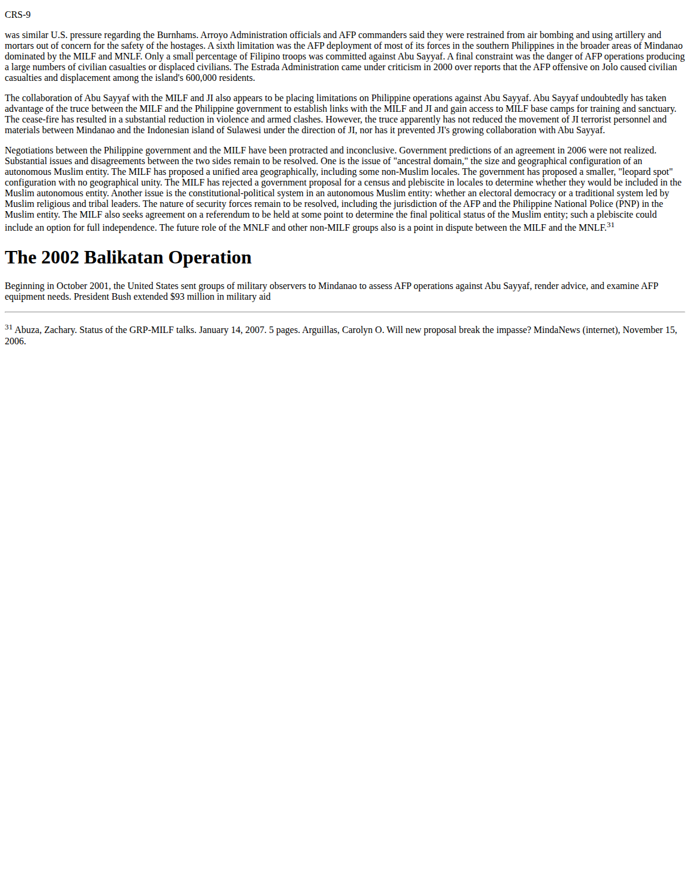CRS-9
was similar U.S. pressure regarding the Burnhams. Arroyo Administration officials and AFP commanders said they were restrained from air bombing and using artillery and mortars out of concern for the safety of the hostages. A sixth limitation was the AFP deployment of most of its forces in the southern Philippines in the broader areas of Mindanao dominated by the MILF and MNLF. Only a small percentage of Filipino troops was committed against Abu Sayyaf. A final constraint was the danger of AFP operations producing a large numbers of civilian casualties or displaced civilians. The Estrada Administration came under criticism in 2000 over reports that the AFP offensive on Jolo caused civilian casualties and displacement among the island's 600,000 residents.
The collaboration of Abu Sayyaf with the MILF and JI also appears to be placing limitations on Philippine operations against Abu Sayyaf. Abu Sayyaf undoubtedly has taken advantage of the truce between the MILF and the Philippine government to establish links with the MILF and JI and gain access to MILF base camps for training and sanctuary. The cease-fire has resulted in a substantial reduction in violence and armed clashes. However, the truce apparently has not reduced the movement of JI terrorist personnel and materials between Mindanao and the Indonesian island of Sulawesi under the direction of JI, nor has it prevented JI's growing collaboration with Abu Sayyaf.
Negotiations between the Philippine government and the MILF have been protracted and inconclusive. Government predictions of an agreement in 2006 were not realized. Substantial issues and disagreements between the two sides remain to be resolved. One is the issue of "ancestral domain," the size and geographical configuration of an autonomous Muslim entity. The MILF has proposed a unified area geographically, including some non-Muslim locales. The government has proposed a smaller, "leopard spot" configuration with no geographical unity. The MILF has rejected a government proposal for a census and plebiscite in locales to determine whether they would be included in the Muslim autonomous entity. Another issue is the constitutional-political system in an autonomous Muslim entity: whether an electoral democracy or a traditional system led by Muslim religious and tribal leaders. The nature of security forces remain to be resolved, including the jurisdiction of the AFP and the Philippine National Police (PNP) in the Muslim entity. The MILF also seeks agreement on a referendum to be held at some point to determine the final political status of the Muslim entity; such a plebiscite could include an option for full independence. The future role of the MNLF and other non-MILF groups also is a point in dispute between the MILF and the MNLF.31
The 2002 Balikatan Operation
Beginning in October 2001, the United States sent groups of military observers to Mindanao to assess AFP operations against Abu Sayyaf, render advice, and examine AFP equipment needs. President Bush extended $93 million in military aid
31 Abuza, Zachary. Status of the GRP-MILF talks. January 14, 2007. 5 pages. Arguillas, Carolyn O. Will new proposal break the impasse? MindaNews (internet), November 15, 2006.